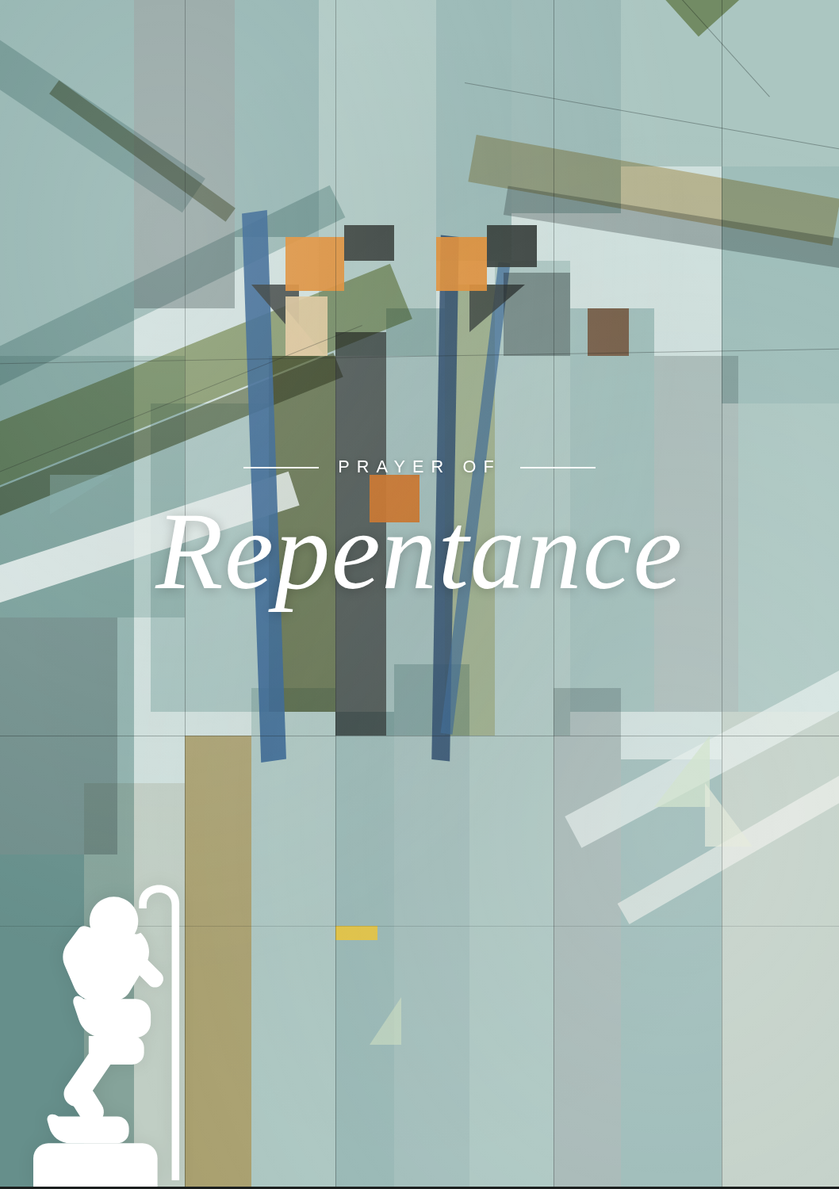Prayer of
Repentance